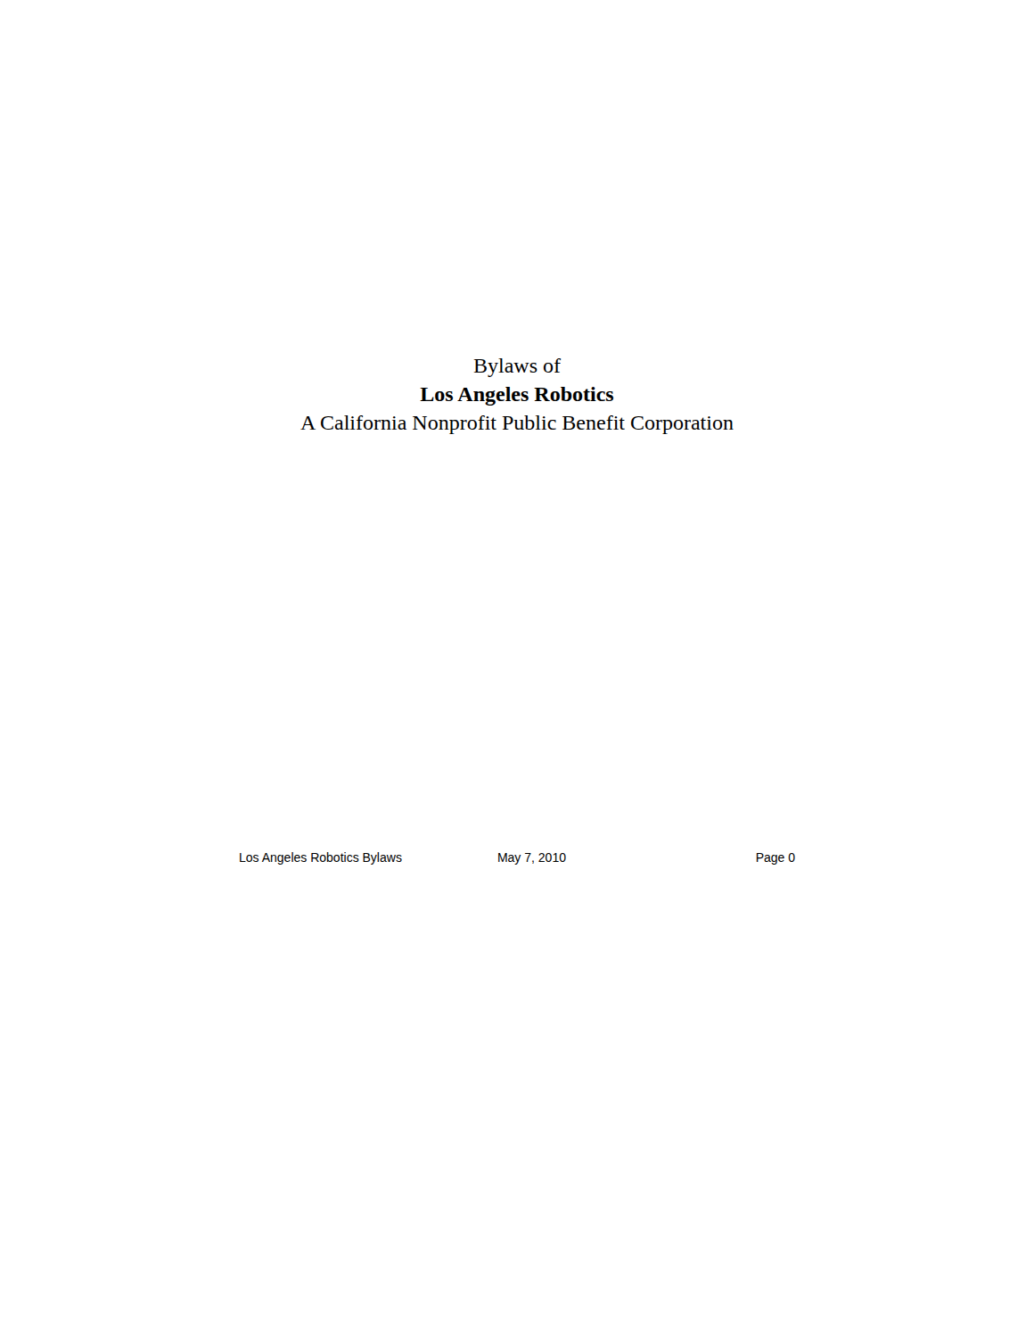Bylaws of
Los Angeles Robotics
A California Nonprofit Public Benefit Corporation
Los Angeles Robotics Bylaws
May 7, 2010
Page 0